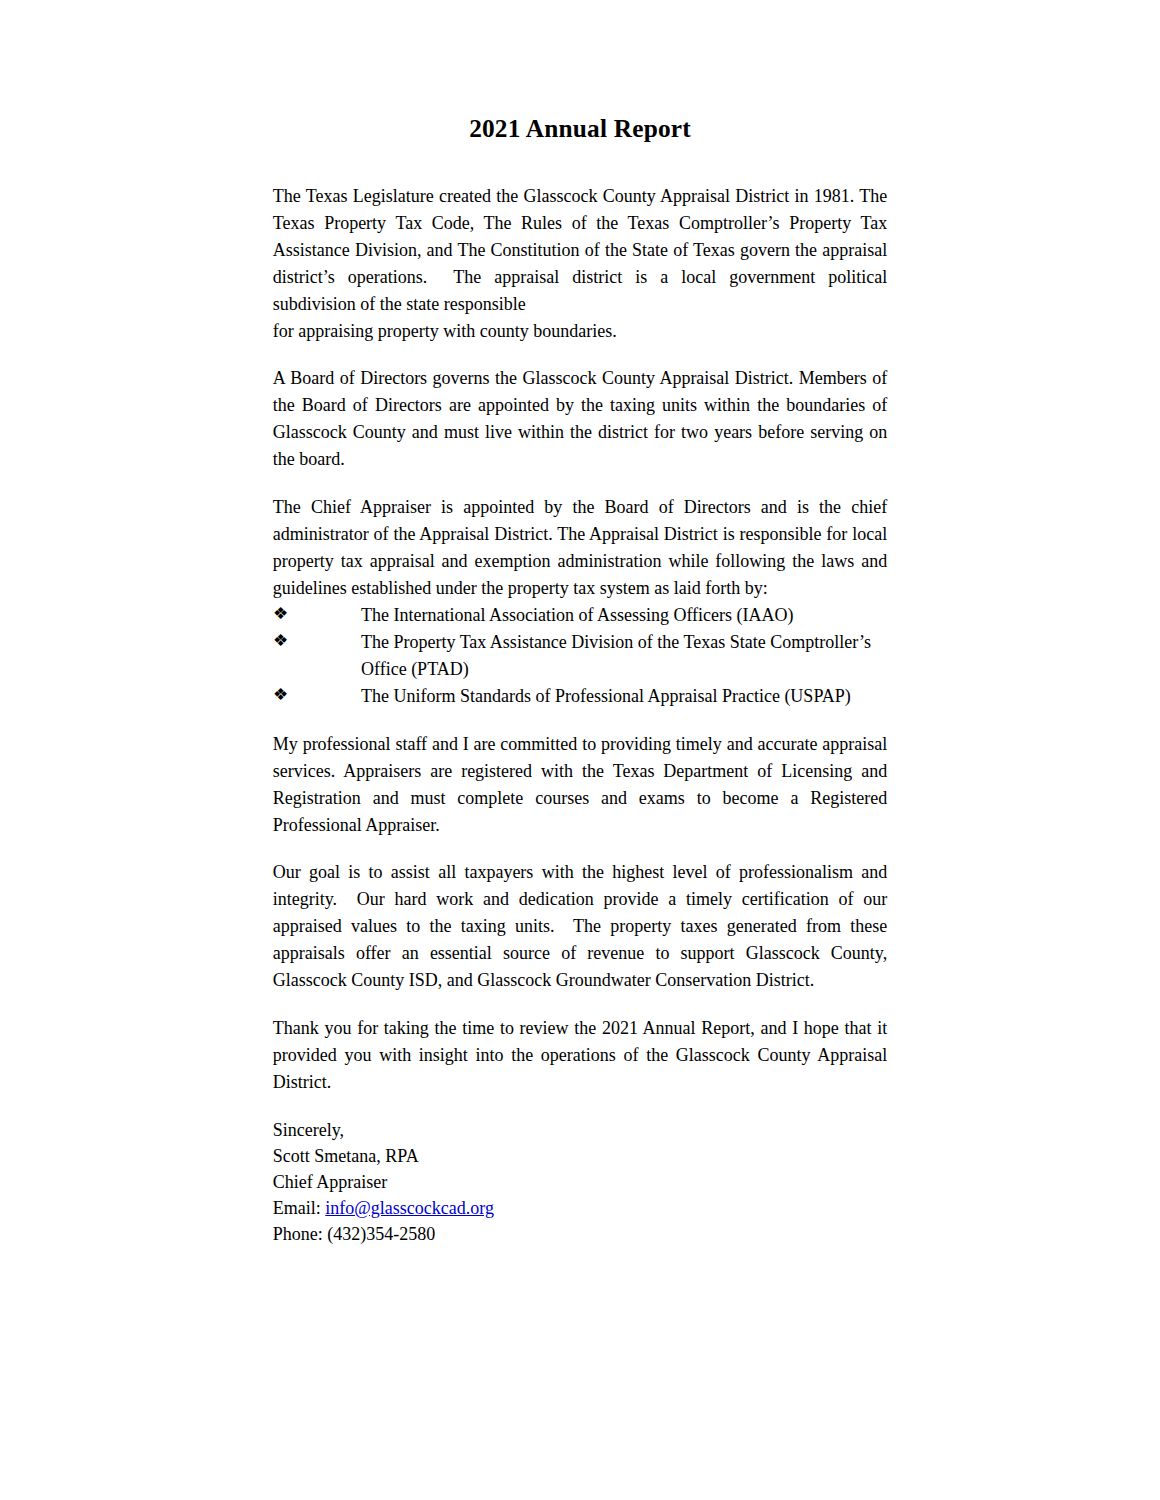2021 Annual Report
The Texas Legislature created the Glasscock County Appraisal District in 1981. The Texas Property Tax Code, The Rules of the Texas Comptroller’s Property Tax Assistance Division, and The Constitution of the State of Texas govern the appraisal district’s operations. The appraisal district is a local government political subdivision of the state responsible
for appraising property with county boundaries.
A Board of Directors governs the Glasscock County Appraisal District. Members of the Board of Directors are appointed by the taxing units within the boundaries of Glasscock County and must live within the district for two years before serving on the board.
The Chief Appraiser is appointed by the Board of Directors and is the chief administrator of the Appraisal District. The Appraisal District is responsible for local property tax appraisal and exemption administration while following the laws and guidelines established under the property tax system as laid forth by:
The International Association of Assessing Officers (IAAO)
The Property Tax Assistance Division of the Texas State Comptroller’s Office (PTAD)
The Uniform Standards of Professional Appraisal Practice (USPAP)
My professional staff and I are committed to providing timely and accurate appraisal services. Appraisers are registered with the Texas Department of Licensing and Registration and must complete courses and exams to become a Registered Professional Appraiser.
Our goal is to assist all taxpayers with the highest level of professionalism and integrity. Our hard work and dedication provide a timely certification of our appraised values to the taxing units. The property taxes generated from these appraisals offer an essential source of revenue to support Glasscock County, Glasscock County ISD, and Glasscock Groundwater Conservation District.
Thank you for taking the time to review the 2021 Annual Report, and I hope that it provided you with insight into the operations of the Glasscock County Appraisal District.
Sincerely,
Scott Smetana, RPA
Chief Appraiser
Email: info@glasscockcad.org
Phone: (432)354-2580